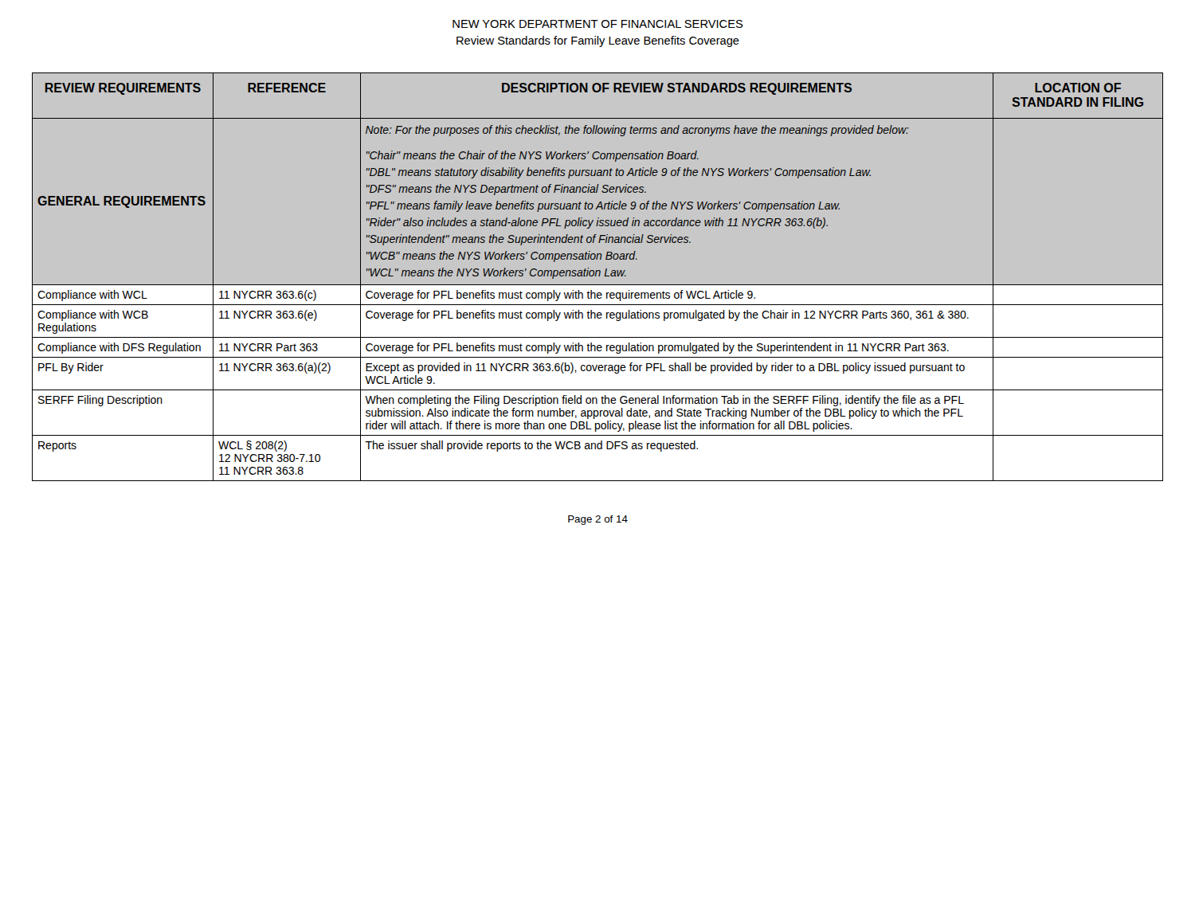NEW YORK DEPARTMENT OF FINANCIAL SERVICES
Review Standards for Family Leave Benefits Coverage
| REVIEW REQUIREMENTS | REFERENCE | DESCRIPTION OF REVIEW STANDARDS REQUIREMENTS | LOCATION OF STANDARD IN FILING |
| --- | --- | --- | --- |
| GENERAL REQUIREMENTS | | Note: For the purposes of this checklist, the following terms and acronyms have the meanings provided below: "Chair" means the Chair of the NYS Workers' Compensation Board. "DBL" means statutory disability benefits pursuant to Article 9 of the NYS Workers' Compensation Law. "DFS" means the NYS Department of Financial Services. "PFL" means family leave benefits pursuant to Article 9 of the NYS Workers' Compensation Law. "Rider" also includes a stand-alone PFL policy issued in accordance with 11 NYCRR 363.6(b). "Superintendent" means the Superintendent of Financial Services. "WCB" means the NYS Workers' Compensation Board. "WCL" means the NYS Workers' Compensation Law. | |
| Compliance with WCL | 11 NYCRR 363.6(c) | Coverage for PFL benefits must comply with the requirements of WCL Article 9. | |
| Compliance with WCB Regulations | 11 NYCRR 363.6(e) | Coverage for PFL benefits must comply with the regulations promulgated by the Chair in 12 NYCRR Parts 360, 361 & 380. | |
| Compliance with DFS Regulation | 11 NYCRR Part 363 | Coverage for PFL benefits must comply with the regulation promulgated by the Superintendent in 11 NYCRR Part 363. | |
| PFL By Rider | 11 NYCRR 363.6(a)(2) | Except as provided in 11 NYCRR 363.6(b), coverage for PFL shall be provided by rider to a DBL policy issued pursuant to WCL Article 9. | |
| SERFF Filing Description | | When completing the Filing Description field on the General Information Tab in the SERFF Filing, identify the file as a PFL submission. Also indicate the form number, approval date, and State Tracking Number of the DBL policy to which the PFL rider will attach. If there is more than one DBL policy, please list the information for all DBL policies. | |
| Reports | WCL § 208(2) 12 NYCRR 380-7.10 11 NYCRR 363.8 | The issuer shall provide reports to the WCB and DFS as requested. | |
Page 2 of 14